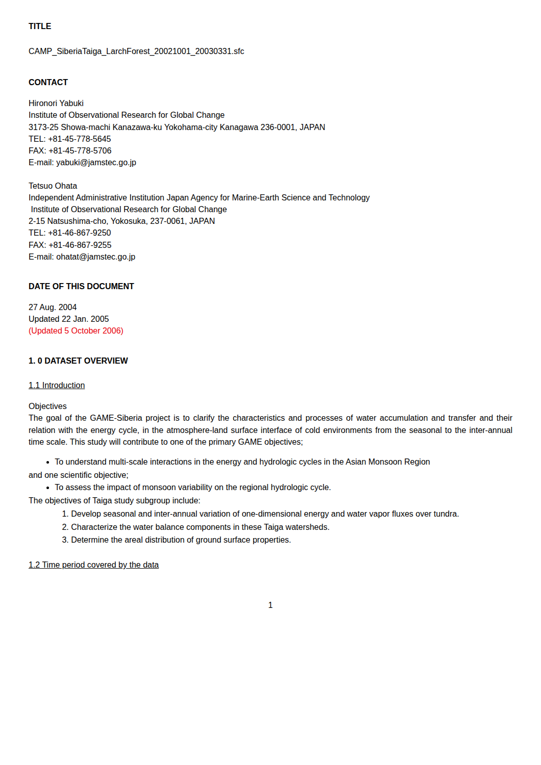TITLE
CAMP_SiberiaTaiga_LarchForest_20021001_20030331.sfc
CONTACT
Hironori Yabuki
Institute of Observational Research for Global Change
3173-25 Showa-machi Kanazawa-ku Yokohama-city Kanagawa 236-0001, JAPAN
TEL: +81-45-778-5645
FAX: +81-45-778-5706
E-mail: yabuki@jamstec.go.jp
Tetsuo Ohata
Independent Administrative Institution Japan Agency for Marine-Earth Science and Technology
Institute of Observational Research for Global Change
2-15 Natsushima-cho, Yokosuka, 237-0061, JAPAN
TEL: +81-46-867-9250
FAX: +81-46-867-9255
E-mail: ohatat@jamstec.go.jp
DATE OF THIS DOCUMENT
27 Aug. 2004
Updated 22 Jan. 2005
(Updated 5 October 2006)
1. 0 DATASET OVERVIEW
1.1 Introduction
Objectives
The goal of the GAME-Siberia project is to clarify the characteristics and processes of water accumulation and transfer and their relation with the energy cycle, in the atmosphere-land surface interface of cold environments from the seasonal to the inter-annual time scale. This study will contribute to one of the primary GAME objectives;
To understand multi-scale interactions in the energy and hydrologic cycles in the Asian Monsoon Region
and one scientific objective;
To assess the impact of monsoon variability on the regional hydrologic cycle.
The objectives of Taiga study subgroup include:
Develop seasonal and inter-annual variation of one-dimensional energy and water vapor fluxes over tundra.
Characterize the water balance components in these Taiga watersheds.
Determine the areal distribution of ground surface properties.
1.2 Time period covered by the data
1